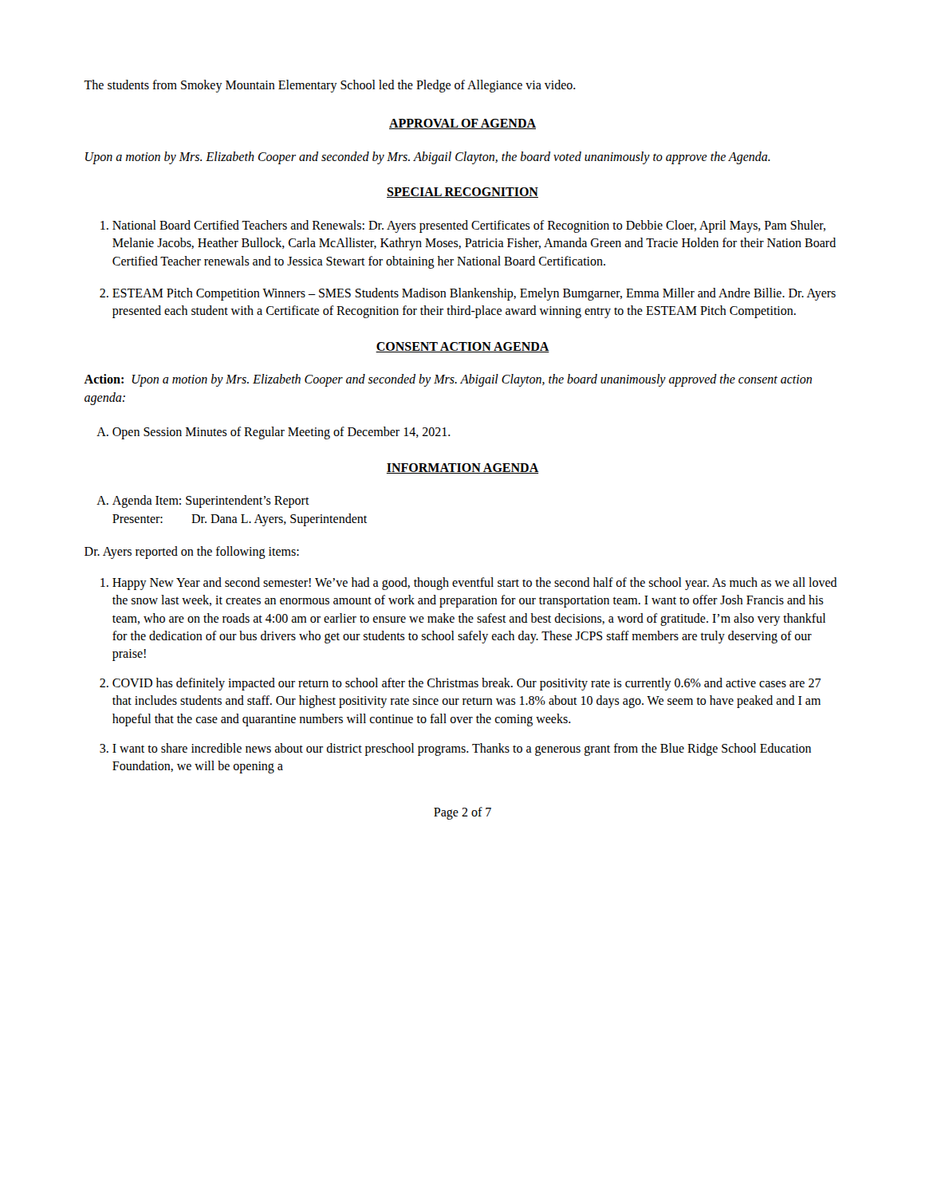The students from Smokey Mountain Elementary School led the Pledge of Allegiance via video.
APPROVAL OF AGENDA
Upon a motion by Mrs. Elizabeth Cooper and seconded by Mrs. Abigail Clayton, the board voted unanimously to approve the Agenda.
SPECIAL RECOGNITION
National Board Certified Teachers and Renewals: Dr. Ayers presented Certificates of Recognition to Debbie Cloer, April Mays, Pam Shuler, Melanie Jacobs, Heather Bullock, Carla McAllister, Kathryn Moses, Patricia Fisher, Amanda Green and Tracie Holden for their Nation Board Certified Teacher renewals and to Jessica Stewart for obtaining her National Board Certification.
ESTEAM Pitch Competition Winners – SMES Students Madison Blankenship, Emelyn Bumgarner, Emma Miller and Andre Billie. Dr. Ayers presented each student with a Certificate of Recognition for their third-place award winning entry to the ESTEAM Pitch Competition.
CONSENT ACTION AGENDA
Action: Upon a motion by Mrs. Elizabeth Cooper and seconded by Mrs. Abigail Clayton, the board unanimously approved the consent action agenda:
Open Session Minutes of Regular Meeting of December 14, 2021.
INFORMATION AGENDA
Agenda Item: Superintendent’s Report
Presenter: Dr. Dana L. Ayers, Superintendent
Dr. Ayers reported on the following items:
Happy New Year and second semester! We’ve had a good, though eventful start to the second half of the school year. As much as we all loved the snow last week, it creates an enormous amount of work and preparation for our transportation team. I want to offer Josh Francis and his team, who are on the roads at 4:00 am or earlier to ensure we make the safest and best decisions, a word of gratitude. I’m also very thankful for the dedication of our bus drivers who get our students to school safely each day. These JCPS staff members are truly deserving of our praise!
COVID has definitely impacted our return to school after the Christmas break. Our positivity rate is currently 0.6% and active cases are 27 that includes students and staff. Our highest positivity rate since our return was 1.8% about 10 days ago. We seem to have peaked and I am hopeful that the case and quarantine numbers will continue to fall over the coming weeks.
I want to share incredible news about our district preschool programs. Thanks to a generous grant from the Blue Ridge School Education Foundation, we will be opening a
Page 2 of 7